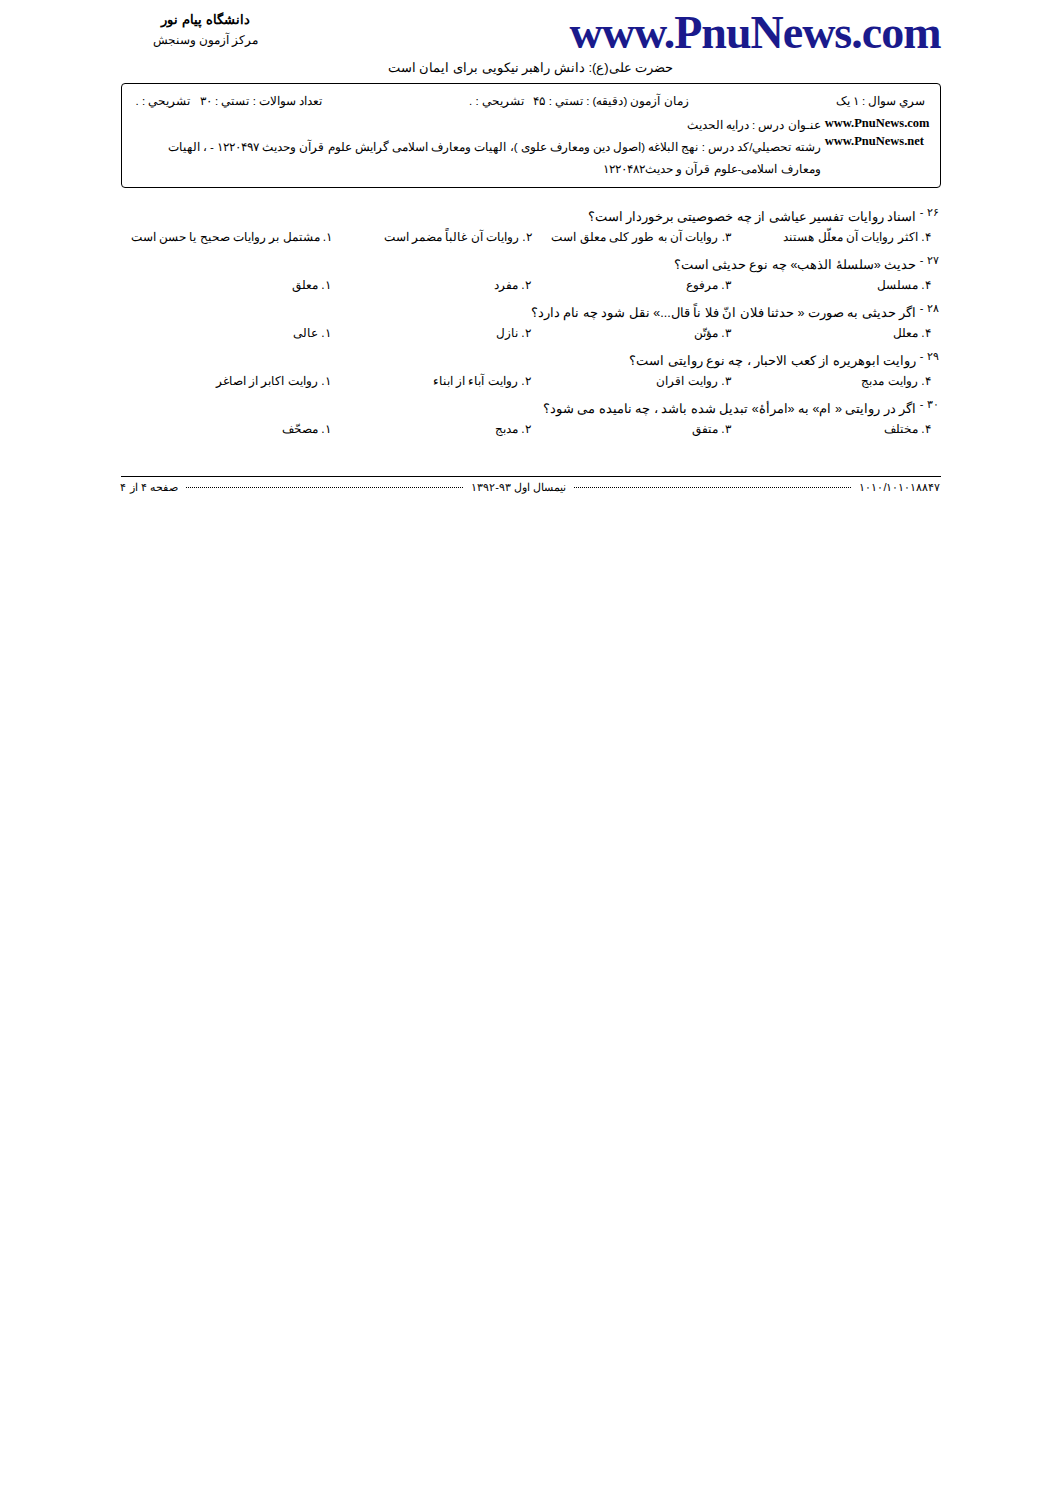www.PnuNews.com
دانشگاه پیام نور
مرکز آزمون وسنجش
حضرت علی(ع): دانش راهبر نیکویی برای ایمان است
سري سوال : ۱ یک
زمان آزمون (دقیقه) : تستي : ۴۵ تشریحي : .
تعداد سوالات : تستي : ۳۰ تشریحي : .
www.PnuNews.com
www.PnuNews.net
عنـوان درس : درایه الحدیث
رشته تحصیلي/کد درس : نهج البلاغه (اصول دین ومعارف علوی )، الهیات ومعارف اسلامی گرایش علوم قرآن وحدیث ۱۲۲۰۴۹۷ - ، الهیات ومعارف اسلامی-علوم قرآن و حدیث۱۲۲۰۴۸۲
۲۶ - اسناد روایات تفسیر عیاشی از چه خصوصیتی برخوردار است؟
۴. اکثر روایات آن معلّل هستند
۳. روایات آن به طور کلی معلق است
۲. روایات آن غالباً مضمر است
۱. مشتمل بر روایات صحیح یا حسن است
۲۷ - حدیث «سلسلۀ الذهب» چه نوع حدیثی است؟
۴. مسلسل
۳. مرفوع
۲. مفرد
۱. معلق
۲۸ - اگر حدیثی به صورت « حدثنا فلان انّ فلا ناً قال...» نقل شود چه نام دارد؟
۴. معلل
۳. مؤتّن
۲. نازل
۱. عالی
۲۹ - روایت ابوهریره از کعب الاحبار ، چه نوع روایتی است؟
۴. روایت مدبج
۳. روایت اقران
۲. روایت آباء از ابناء
۱. روایت اکابر از اصاغر
۳۰ - اگر در روایتی « ام» به «امرأۀ» تبدیل شده باشد ، چه نامیده می شود؟
۴. مختلف
۳. متفق
۲. مدبج
۱. مصحّف
۱۰۱۰/۱۰۱۰۱۸۸۴۷
نیمسال اول ۹۳-۱۳۹۲
صفحه ۴ از ۴